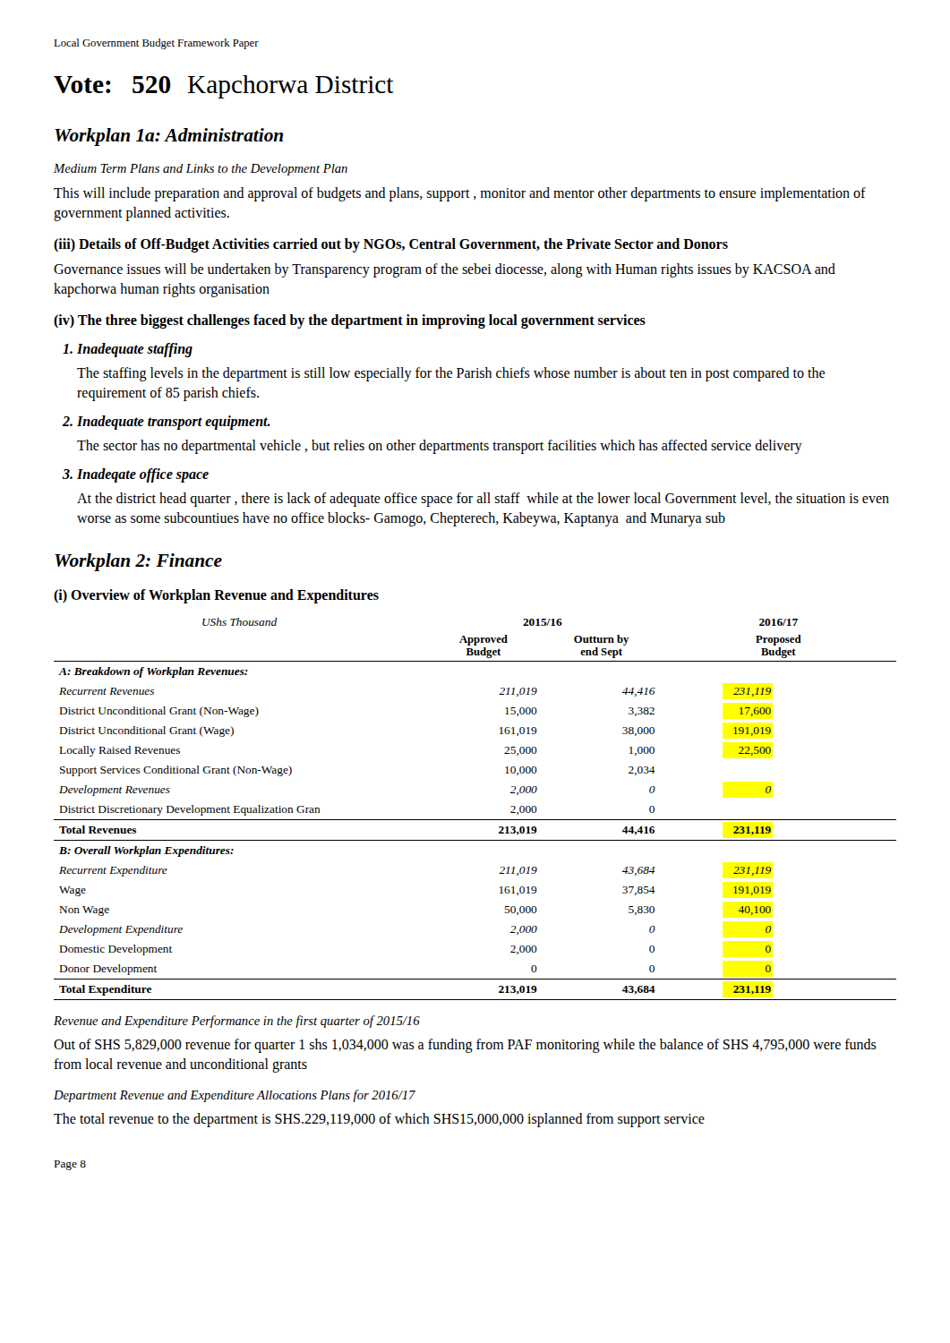Local Government Budget Framework Paper
Vote: 520 Kapchorwa District
Workplan 1a: Administration
Medium Term Plans and Links to the Development Plan
This will include preparation and approval of budgets and plans, support , monitor and mentor other departments to ensure implementation of government planned activities.
(iii) Details of Off-Budget Activities carried out by NGOs, Central Government, the Private Sector and Donors
Governance issues will be undertaken by Transparency program of the sebei diocesse, along with Human rights issues by KACSOA and kapchorwa human rights organisation
(iv) The three biggest challenges faced by the department in improving local government services
Inadequate staffing
The staffing levels in the department is still low especially for the Parish chiefs whose number is about ten in post compared to the requirement of 85 parish chiefs.
Inadequate transport equipment.
The sector has no departmental vehicle , but relies on other departments transport facilities which has affected service delivery
Inadeqate office space
At the district head quarter , there is lack of adequate office space for all staff while at the lower local Government level, the situation is even worse as some subcountiues have no office blocks- Gamogo, Chepterech, Kabeywa, Kaptanya and Munarya sub
Workplan 2: Finance
(i) Overview of Workplan Revenue and Expenditures
| UShs Thousand | 2015/16 | 2016/17 |
| | Approved Budget | Outturn by end Sept | Proposed Budget |
| A: Breakdown of Workplan Revenues: |
| Recurrent Revenues | 211,019 | 44,416 | 231,119 | |
| District Unconditional Grant (Non-Wage) | 15,000 | 3,382 | 17,600 | |
| District Unconditional Grant (Wage) | 161,019 | 38,000 | 191,019 | |
| Locally Raised Revenues | 25,000 | 1,000 | 22,500 | |
| Support Services Conditional Grant (Non-Wage) | 10,000 | 2,034 | | |
| Development Revenues | 2,000 | 0 | 0 | |
| District Discretionary Development Equalization Gran | 2,000 | 0 | | |
| Total Revenues | 213,019 | 44,416 | 231,119 | |
| B: Overall Workplan Expenditures: |
| Recurrent Expenditure | 211,019 | 43,684 | 231,119 | |
| Wage | 161,019 | 37,854 | 191,019 | |
| Non Wage | 50,000 | 5,830 | 40,100 | |
| Development Expenditure | 2,000 | 0 | 0 | |
| Domestic Development | 2,000 | 0 | 0 | |
| Donor Development | 0 | 0 | 0 | |
| Total Expenditure | 213,019 | 43,684 | 231,119 | |
Revenue and Expenditure Performance in the first quarter of 2015/16
Out of SHS 5,829,000 revenue for quarter 1 shs 1,034,000 was a funding from PAF monitoring while the balance of SHS 4,795,000 were funds from local revenue and unconditional grants
Department Revenue and Expenditure Allocations Plans for 2016/17
The total revenue to the department is SHS.229,119,000 of which SHS15,000,000 isplanned from support service
Page 8